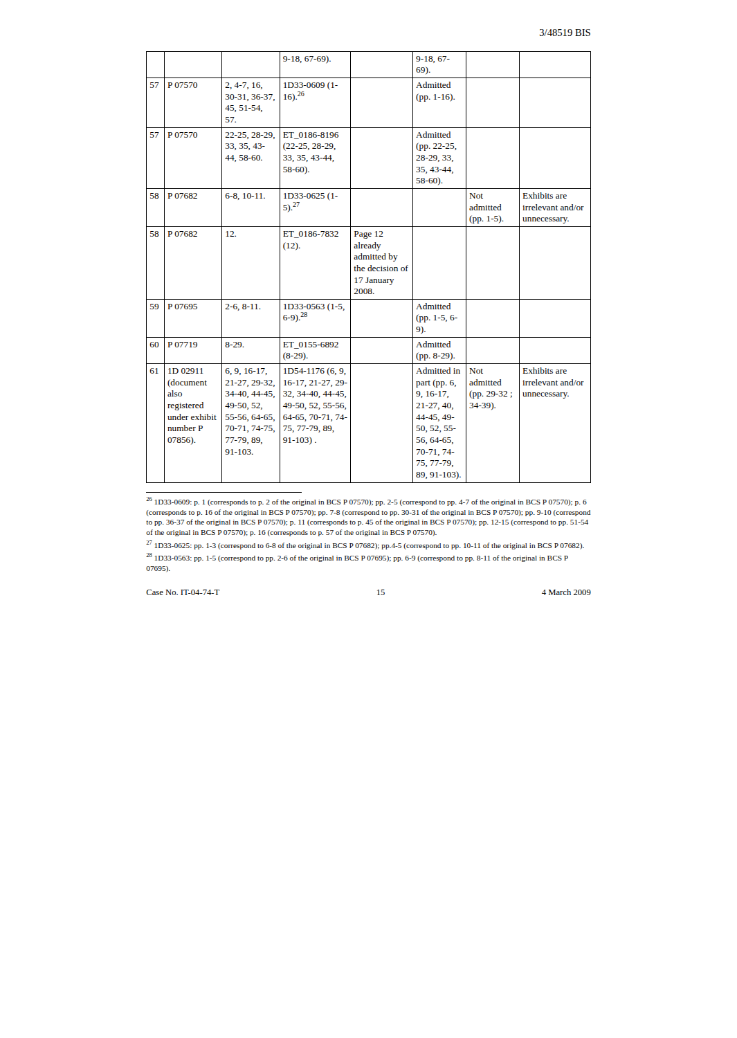3/48519 BIS
| | | | 9-18, 67-69). | | 9-18, 67-69). | | |
| 57 | P 07570 | 2, 4-7, 16, 30-31, 36-37, 45, 51-54, 57. | 1D33-0609 (1-16). 26 | | Admitted (pp. 1-16). | | |
| 57 | P 07570 | 22-25, 28-29, 33, 35, 43-44, 58-60. | ET_0186-8196 (22-25, 28-29, 33, 35, 43-44, 58-60). | | Admitted (pp. 22-25, 28-29, 33, 35, 43-44, 58-60). | | |
| 58 | P 07682 | 6-8, 10-11. | 1D33-0625 (1-5). 27 | | | Not admitted (pp. 1-5). | Exhibits are irrelevant and/or unnecessary. |
| 58 | P 07682 | 12. | ET_0186-7832 (12). | Page 12 already admitted by the decision of 17 January 2008. | | | |
| 59 | P 07695 | 2-6, 8-11. | 1D33-0563 (1-5, 6-9). 28 | | Admitted (pp. 1-5, 6-9). | | |
| 60 | P 07719 | 8-29. | ET_0155-6892 (8-29). | | Admitted (pp. 8-29). | | |
| 61 | 1D 02911 (document also registered under exhibit number P 07856). | 6, 9, 16-17, 21-27, 29-32, 34-40, 44-45, 49-50, 52, 55-56, 64-65, 70-71, 74-75, 77-79, 89, 91-103. | 1D54-1176 (6, 9, 16-17, 21-27, 29-32, 34-40, 44-45, 49-50, 52, 55-56, 64-65, 70-71, 74-75, 77-79, 89, 91-103) . | | Admitted in part (pp. 6, 9, 16-17, 21-27, 40, 44-45, 49-50, 52, 55-56, 64-65, 70-71, 74-75, 77-79, 89, 91-103). | Not admitted (pp. 29-32 ; 34-39). | Exhibits are irrelevant and/or unnecessary. |
26 1D33-0609: p. 1 (corresponds to p. 2 of the original in BCS P 07570); pp. 2-5 (correspond to pp. 4-7 of the original in BCS P 07570); p. 6 (corresponds to p. 16 of the original in BCS P 07570); pp. 7-8 (correspond to pp. 30-31 of the original in BCS P 07570); pp. 9-10 (correspond to pp. 36-37 of the original in BCS P 07570); p. 11 (corresponds to p. 45 of the original in BCS P 07570); pp. 12-15 (correspond to pp. 51-54 of the original in BCS P 07570); p. 16 (corresponds to p. 57 of the original in BCS P 07570).
27 1D33-0625: pp. 1-3 (correspond to 6-8 of the original in BCS P 07682); pp.4-5 (correspond to pp. 10-11 of the original in BCS P 07682).
28 1D33-0563: pp. 1-5 (correspond to pp. 2-6 of the original in BCS P 07695); pp. 6-9 (correspond to pp. 8-11 of the original in BCS P 07695).
Case No. IT-04-74-T 15 4 March 2009